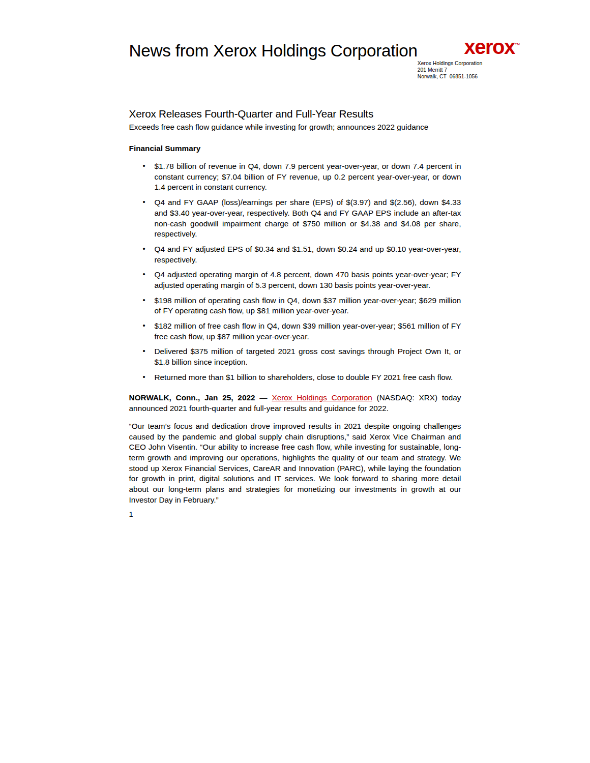News from Xerox Holdings Corporation
xerox™
Xerox Holdings Corporation
201 Merritt 7
Norwalk, CT 06851-1056
Xerox Releases Fourth-Quarter and Full-Year Results
Exceeds free cash flow guidance while investing for growth; announces 2022 guidance
Financial Summary
$1.78 billion of revenue in Q4, down 7.9 percent year-over-year, or down 7.4 percent in constant currency; $7.04 billion of FY revenue, up 0.2 percent year-over-year, or down 1.4 percent in constant currency.
Q4 and FY GAAP (loss)/earnings per share (EPS) of $(3.97) and $(2.56), down $4.33 and $3.40 year-over-year, respectively. Both Q4 and FY GAAP EPS include an after-tax non-cash goodwill impairment charge of $750 million or $4.38 and $4.08 per share, respectively.
Q4 and FY adjusted EPS of $0.34 and $1.51, down $0.24 and up $0.10 year-over-year, respectively.
Q4 adjusted operating margin of 4.8 percent, down 470 basis points year-over-year; FY adjusted operating margin of 5.3 percent, down 130 basis points year-over-year.
$198 million of operating cash flow in Q4, down $37 million year-over-year; $629 million of FY operating cash flow, up $81 million year-over-year.
$182 million of free cash flow in Q4, down $39 million year-over-year; $561 million of FY free cash flow, up $87 million year-over-year.
Delivered $375 million of targeted 2021 gross cost savings through Project Own It, or $1.8 billion since inception.
Returned more than $1 billion to shareholders, close to double FY 2021 free cash flow.
NORWALK, Conn., Jan 25, 2022 — Xerox Holdings Corporation (NASDAQ: XRX) today announced 2021 fourth-quarter and full-year results and guidance for 2022.
“Our team’s focus and dedication drove improved results in 2021 despite ongoing challenges caused by the pandemic and global supply chain disruptions,” said Xerox Vice Chairman and CEO John Visentin. “Our ability to increase free cash flow, while investing for sustainable, long-term growth and improving our operations, highlights the quality of our team and strategy. We stood up Xerox Financial Services, CareAR and Innovation (PARC), while laying the foundation for growth in print, digital solutions and IT services. We look forward to sharing more detail about our long-term plans and strategies for monetizing our investments in growth at our Investor Day in February.”
1